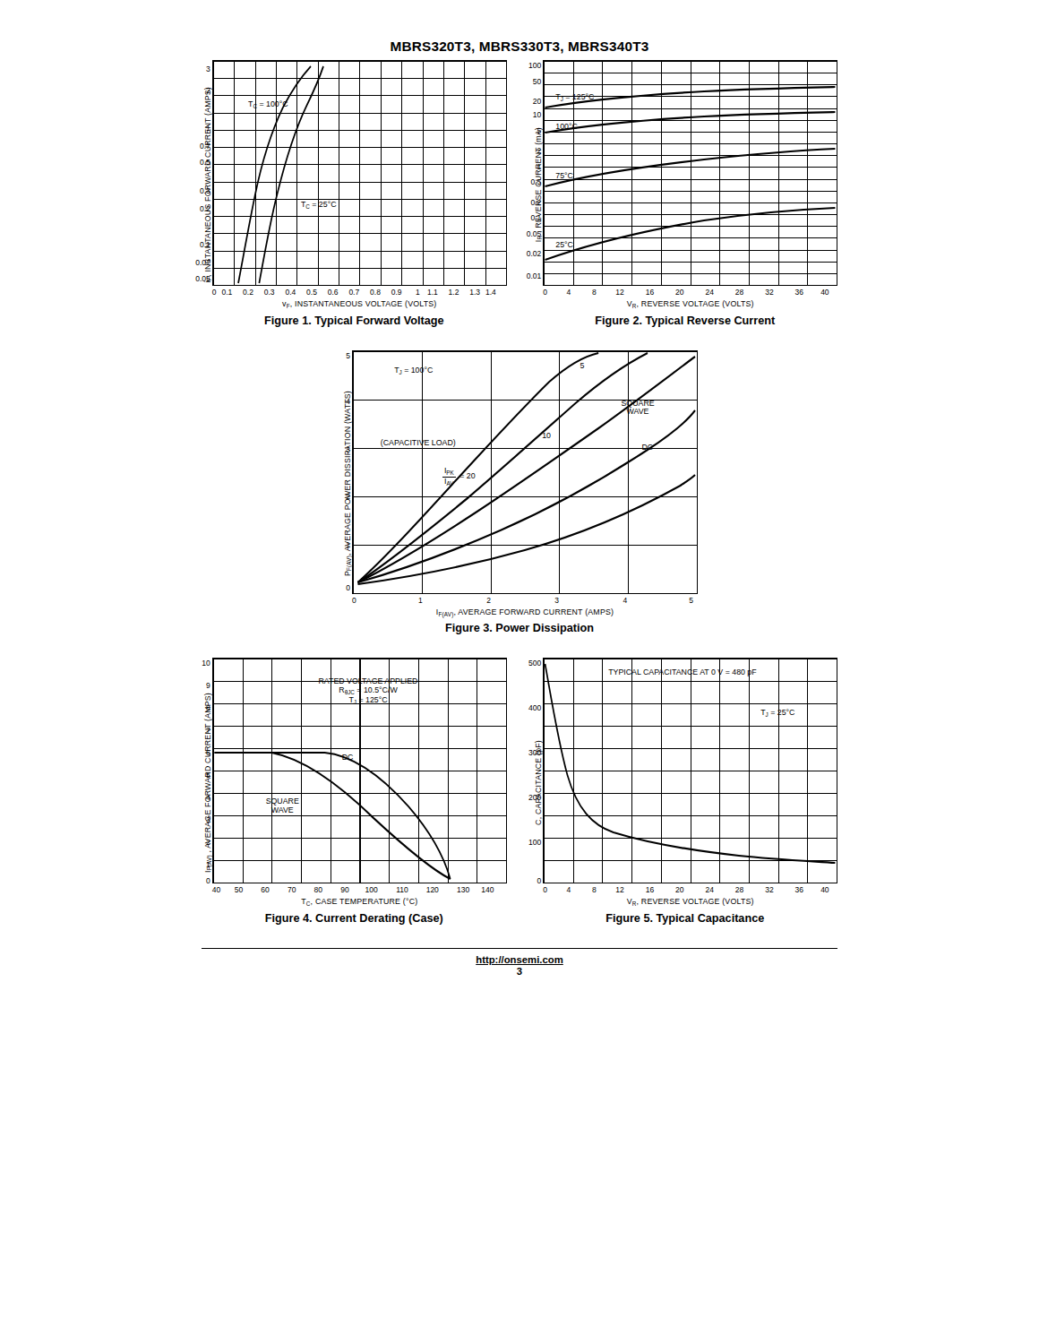MBRS320T3, MBRS330T3, MBRS340T3
iF, INSTANTANEOUS FORWARD CURRENT (AMPS)
3 2 1 0.7 0.5 0.3 0.2 0.1 0.07 0.05
TC = 100°C
TC = 25°C
00.10.20.30.4 0.50.60.70.80.9 11.11.21.31.4
vF, INSTANTANEOUS VOLTAGE (VOLTS)
Figure 1. Typical Forward Voltage
IR , REVERSE CURRENT (mA)
100 50 20 10 5 2 1 0.5 0.2 0.1 0.05 0.02 0.01
TJ = 125°C
100°C
75°C
25°C
0481216 202428323640
VR, REVERSE VOLTAGE (VOLTS)
Figure 2. Typical Reverse Current
PF(AV), AVERAGE POWER DISSIPATION (WATTS)
5 4 3 2 1 0
TJ = 100°C
5
SQUARE
WAVE
DC
10
(CAPACITIVE LOAD)
IPK IAV = 20
012345
IF(AV), AVERAGE FORWARD CURRENT (AMPS)
Figure 3. Power Dissipation
IF(AV) , AVERAGE FORWARD CURRENT (AMPS)
10 9 8 7 6 5 4 3 2 1 0
RATED VOLTAGE APPLIED
RθJC = 10.5°C/W
TJ = 125°C
DC
SQUARE
WAVE
4050607080 90100110120130140
TC, CASE TEMPERATURE (°C)
Figure 4. Current Derating (Case)
C, CAPACITANCE (pF)
500 400 300 200 100 0
TYPICAL CAPACITANCE AT 0 V = 480 pF
TJ = 25°C
0481216 202428323640
VR, REVERSE VOLTAGE (VOLTS)
Figure 5. Typical Capacitance
http://onsemi.com
3